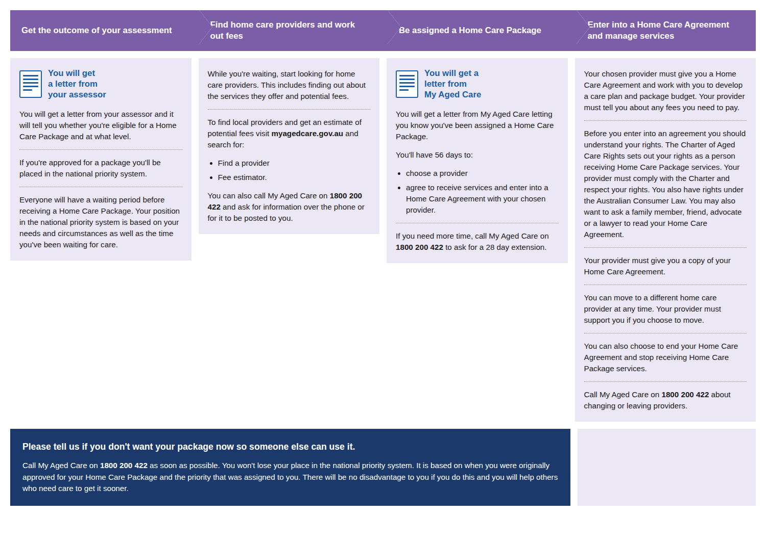Get the outcome of your assessment
Find home care providers and work out fees
Be assigned a Home Care Package
Enter into a Home Care Agreement and manage services
You will get
a letter from
your assessor
You will get a letter from your assessor and it will tell you whether you're eligible for a Home Care Package and at what level.
If you're approved for a package you'll be placed in the national priority system.
Everyone will have a waiting period before receiving a Home Care Package. Your position in the national priority system is based on your needs and circumstances as well as the time you've been waiting for care.
While you're waiting, start looking for home care providers. This includes finding out about the services they offer and potential fees.
To find local providers and get an estimate of potential fees visit myagedcare.gov.au and search for:
Find a provider
Fee estimator.
You can also call My Aged Care on 1800 200 422 and ask for information over the phone or for it to be posted to you.
You will get a
letter from
My Aged Care
You will get a letter from My Aged Care letting you know you've been assigned a Home Care Package.
You'll have 56 days to:
choose a provider
agree to receive services and enter into a Home Care Agreement with your chosen provider.
If you need more time, call My Aged Care on 1800 200 422 to ask for a 28 day extension.
Your chosen provider must give you a Home Care Agreement and work with you to develop a care plan and package budget. Your provider must tell you about any fees you need to pay.
Before you enter into an agreement you should understand your rights. The Charter of Aged Care Rights sets out your rights as a person receiving Home Care Package services. Your provider must comply with the Charter and respect your rights. You also have rights under the Australian Consumer Law. You may also want to ask a family member, friend, advocate or a lawyer to read your Home Care Agreement.
Your provider must give you a copy of your Home Care Agreement.
You can move to a different home care provider at any time. Your provider must support you if you choose to move.
You can also choose to end your Home Care Agreement and stop receiving Home Care Package services.
Call My Aged Care on 1800 200 422 about changing or leaving providers.
Please tell us if you don't want your package now so someone else can use it.
Call My Aged Care on 1800 200 422 as soon as possible. You won't lose your place in the national priority system. It is based on when you were originally approved for your Home Care Package and the priority that was assigned to you. There will be no disadvantage to you if you do this and you will help others who need care to get it sooner.